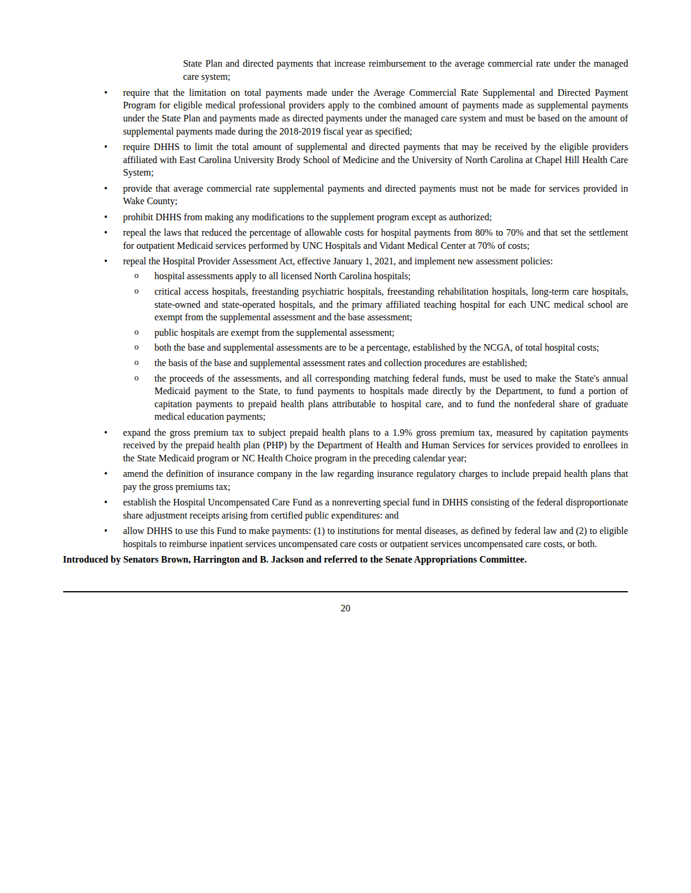State Plan and directed payments that increase reimbursement to the average commercial rate under the managed care system;
require that the limitation on total payments made under the Average Commercial Rate Supplemental and Directed Payment Program for eligible medical professional providers apply to the combined amount of payments made as supplemental payments under the State Plan and payments made as directed payments under the managed care system and must be based on the amount of supplemental payments made during the 2018-2019 fiscal year as specified;
require DHHS to limit the total amount of supplemental and directed payments that may be received by the eligible providers affiliated with East Carolina University Brody School of Medicine and the University of North Carolina at Chapel Hill Health Care System;
provide that average commercial rate supplemental payments and directed payments must not be made for services provided in Wake County;
prohibit DHHS from making any modifications to the supplement program except as authorized;
repeal the laws that reduced the percentage of allowable costs for hospital payments from 80% to 70% and that set the settlement for outpatient Medicaid services performed by UNC Hospitals and Vidant Medical Center at 70% of costs;
repeal the Hospital Provider Assessment Act, effective January 1, 2021, and implement new assessment policies:
hospital assessments apply to all licensed North Carolina hospitals;
critical access hospitals, freestanding psychiatric hospitals, freestanding rehabilitation hospitals, long-term care hospitals, state-owned and state-operated hospitals, and the primary affiliated teaching hospital for each UNC medical school are exempt from the supplemental assessment and the base assessment;
public hospitals are exempt from the supplemental assessment;
both the base and supplemental assessments are to be a percentage, established by the NCGA, of total hospital costs;
the basis of the base and supplemental assessment rates and collection procedures are established;
the proceeds of the assessments, and all corresponding matching federal funds, must be used to make the State's annual Medicaid payment to the State, to fund payments to hospitals made directly by the Department, to fund a portion of capitation payments to prepaid health plans attributable to hospital care, and to fund the nonfederal share of graduate medical education payments;
expand the gross premium tax to subject prepaid health plans to a 1.9% gross premium tax, measured by capitation payments received by the prepaid health plan (PHP) by the Department of Health and Human Services for services provided to enrollees in the State Medicaid program or NC Health Choice program in the preceding calendar year;
amend the definition of insurance company in the law regarding insurance regulatory charges to include prepaid health plans that pay the gross premiums tax;
establish the Hospital Uncompensated Care Fund as a nonreverting special fund in DHHS consisting of the federal disproportionate share adjustment receipts arising from certified public expenditures: and
allow DHHS to use this Fund to make payments: (1) to institutions for mental diseases, as defined by federal law and (2) to eligible hospitals to reimburse inpatient services uncompensated care costs or outpatient services uncompensated care costs, or both.
Introduced by Senators Brown, Harrington and B. Jackson and referred to the Senate Appropriations Committee.
20